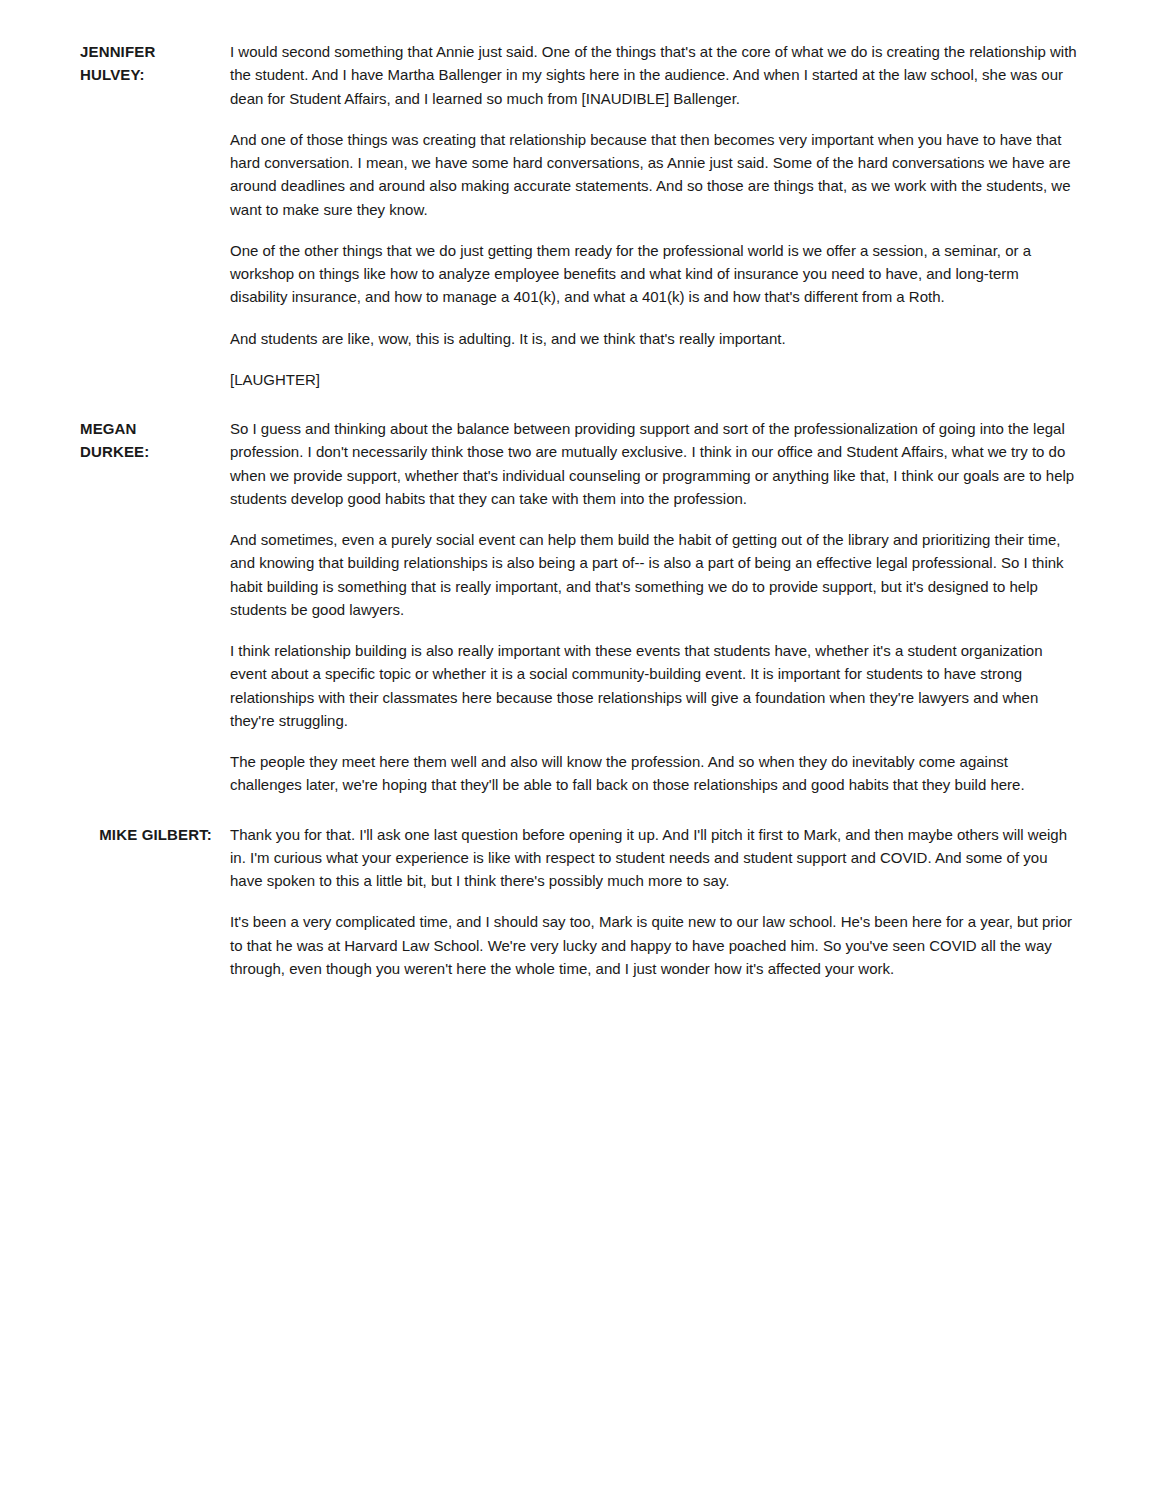Jennifer
Hulvey:
I would second something that Annie just said. One of the things that's at the core of what we do is creating the relationship with the student. And I have Martha Ballenger in my sights here in the audience. And when I started at the law school, she was our dean for Student Affairs, and I learned so much from [INAUDIBLE] Ballenger.
And one of those things was creating that relationship because that then becomes very important when you have to have that hard conversation. I mean, we have some hard conversations, as Annie just said. Some of the hard conversations we have are around deadlines and around also making accurate statements. And so those are things that, as we work with the students, we want to make sure they know.
One of the other things that we do just getting them ready for the professional world is we offer a session, a seminar, or a workshop on things like how to analyze employee benefits and what kind of insurance you need to have, and long-term disability insurance, and how to manage a 401(k), and what a 401(k) is and how that's different from a Roth.
And students are like, wow, this is adulting. It is, and we think that's really important.
[LAUGHTER]
Megan
Durkee:
So I guess and thinking about the balance between providing support and sort of the professionalization of going into the legal profession. I don't necessarily think those two are mutually exclusive. I think in our office and Student Affairs, what we try to do when we provide support, whether that's individual counseling or programming or anything like that, I think our goals are to help students develop good habits that they can take with them into the profession.
And sometimes, even a purely social event can help them build the habit of getting out of the library and prioritizing their time, and knowing that building relationships is also being a part of-- is also a part of being an effective legal professional. So I think habit building is something that is really important, and that's something we do to provide support, but it's designed to help students be good lawyers.
I think relationship building is also really important with these events that students have, whether it's a student organization event about a specific topic or whether it is a social community-building event. It is important for students to have strong relationships with their classmates here because those relationships will give a foundation when they're lawyers and when they're struggling.
The people they meet here them well and also will know the profession. And so when they do inevitably come against challenges later, we're hoping that they'll be able to fall back on those relationships and good habits that they build here.
Mike Gilbert:
Thank you for that. I'll ask one last question before opening it up. And I'll pitch it first to Mark, and then maybe others will weigh in. I'm curious what your experience is like with respect to student needs and student support and COVID. And some of you have spoken to this a little bit, but I think there's possibly much more to say.
It's been a very complicated time, and I should say too, Mark is quite new to our law school. He's been here for a year, but prior to that he was at Harvard Law School. We're very lucky and happy to have poached him. So you've seen COVID all the way through, even though you weren't here the whole time, and I just wonder how it's affected your work.